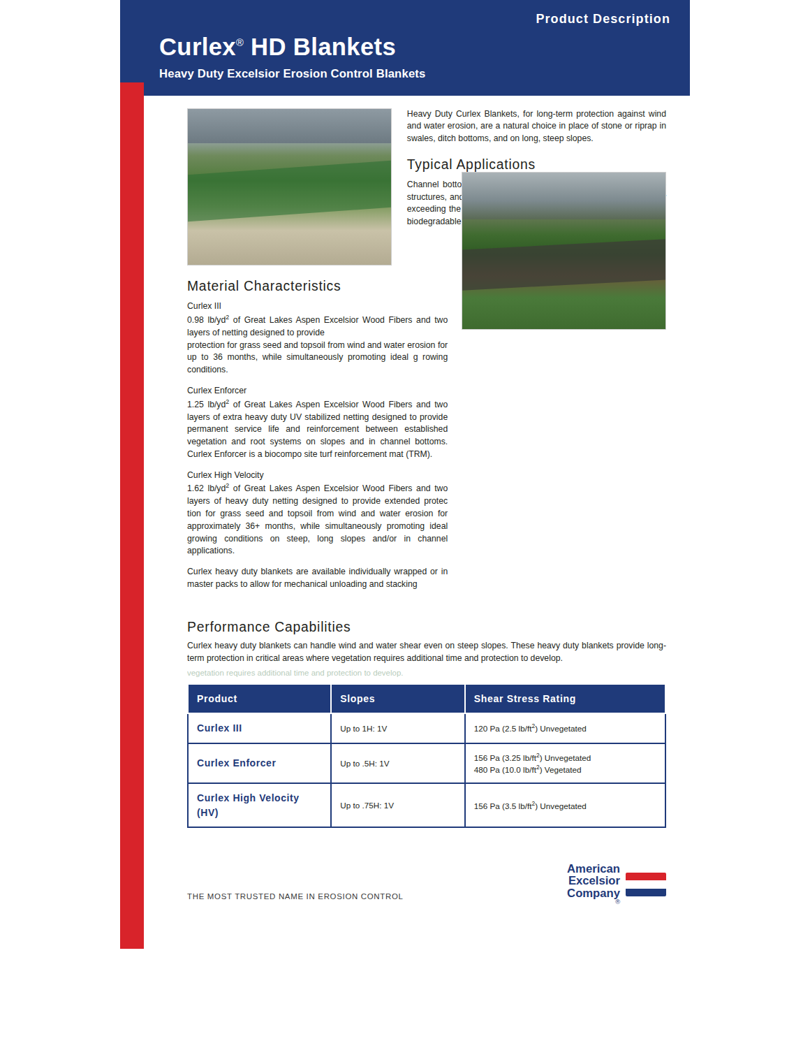Product Description
Curlex® HD Blankets
Heavy Duty Excelsior Erosion Control Blankets
Heavy Duty Curlex Blankets, for long-term protection against wind and water erosion, are a natural choice in place of stone or riprap in swales, ditch bottoms, and on long, steep slopes.
Typical Applications
Channel bottoms, swales, steep slopes, let down structures, drop structures, and other areas associated with concentrated water flow exceeding the performance capability and service life of a standard biodegradable blanket.
Material Characteristics
Curlex III
0.98 lb/yd2 of Great Lakes Aspen Excelsior Wood Fibers and two layers of netting designed to provide
protection for grass seed and topsoil from wind and water erosion for up to 36 months, while simultaneously promoting ideal g rowing conditions.
Curlex Enforcer
1.25 lb/yd2 of Great Lakes Aspen Excelsior Wood Fibers and two layers of extra heavy duty UV stabilized netting designed to provide permanent service life and reinforcement between established vegetation and root systems on slopes and in channel bottoms. Curlex Enforcer is a biocompo site turf reinforcement mat (TRM).
Curlex High Velocity
1.62 lb/yd2 of Great Lakes Aspen Excelsior Wood Fibers and two layers of heavy duty netting designed to provide extended protec tion for grass seed and topsoil from wind and water erosion for approximately 36+ months, while simultaneously promoting ideal growing conditions on steep, long slopes and/or in channel applications.
Curlex heavy duty blankets are available individually wrapped or in master packs to allow for mechanical unloading and stacking
Performance Capabilities
Curlex heavy duty blankets can handle wind and water shear even on steep slopes. These heavy duty blankets provide long-term protection in critical areas where vegetation requires additional time and protection to develop.
vegetation requires additional time and protection to develop.
| Product | Slopes | Shear Stress Rating |
| --- | --- | --- |
| Curlex III | Up to 1H: 1V | 120 Pa (2.5 lb/ft 2 ) Unvegetated |
| Curlex Enforcer | Up to .5H: 1V | 156 Pa (3.25 lb/ft 2 ) Unvegetated 480 Pa (10.0 lb/ft 2 ) Vegetated |
| Curlex High Velocity (HV) | Up to .75H: 1V | 156 Pa (3.5 lb/ft 2 ) Unvegetated |
THE MOST TRUSTED NAME IN EROSION CONTROL
American Excelsior Company®